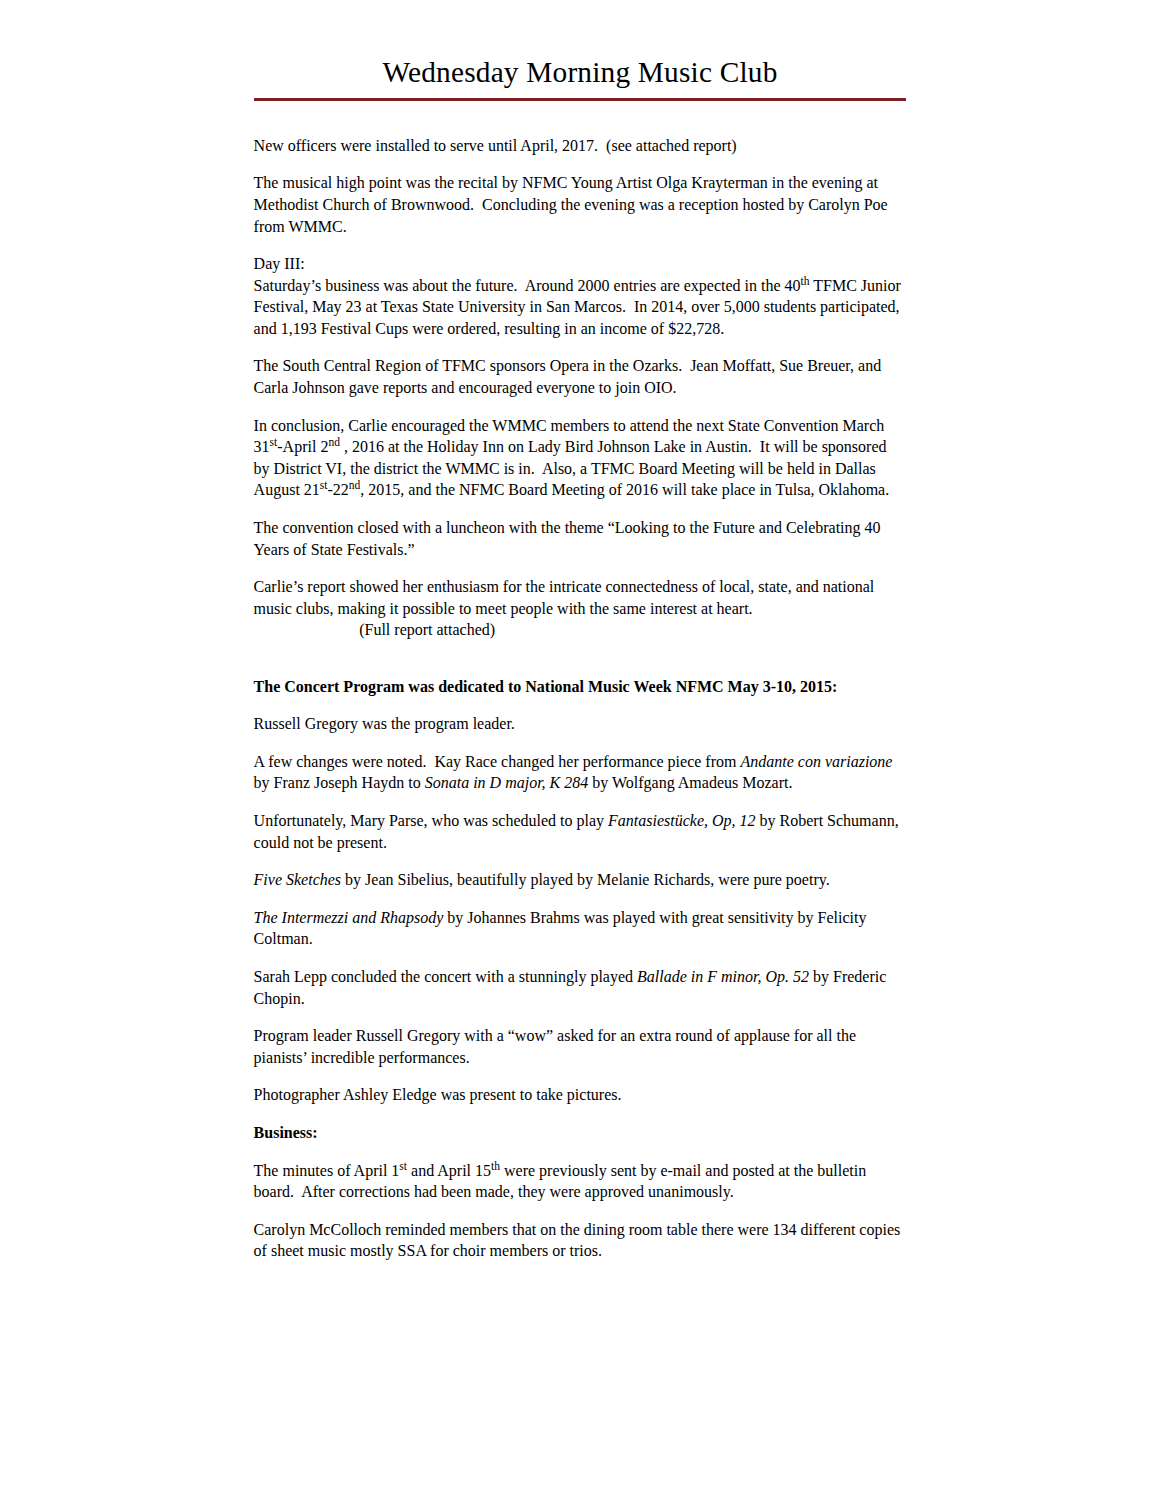Wednesday Morning Music Club
New officers were installed to serve until April, 2017. (see attached report)
The musical high point was the recital by NFMC Young Artist Olga Krayterman in the evening at Methodist Church of Brownwood. Concluding the evening was a reception hosted by Carolyn Poe from WMMC.
Day III:
Saturday’s business was about the future. Around 2000 entries are expected in the 40th TFMC Junior Festival, May 23 at Texas State University in San Marcos. In 2014, over 5,000 students participated, and 1,193 Festival Cups were ordered, resulting in an income of $22,728.
The South Central Region of TFMC sponsors Opera in the Ozarks. Jean Moffatt, Sue Breuer, and Carla Johnson gave reports and encouraged everyone to join OIO.
In conclusion, Carlie encouraged the WMMC members to attend the next State Convention March 31st-April 2nd , 2016 at the Holiday Inn on Lady Bird Johnson Lake in Austin. It will be sponsored by District VI, the district the WMMC is in. Also, a TFMC Board Meeting will be held in Dallas August 21st-22nd, 2015, and the NFMC Board Meeting of 2016 will take place in Tulsa, Oklahoma.
The convention closed with a luncheon with the theme “Looking to the Future and Celebrating 40 Years of State Festivals.”
Carlie’s report showed her enthusiasm for the intricate connectedness of local, state, and national music clubs, making it possible to meet people with the same interest at heart.(Full report attached)
The Concert Program was dedicated to National Music Week NFMC May 3-10, 2015:
Russell Gregory was the program leader.
A few changes were noted. Kay Race changed her performance piece from Andante con variazione by Franz Joseph Haydn to Sonata in D major, K 284 by Wolfgang Amadeus Mozart.
Unfortunately, Mary Parse, who was scheduled to play Fantasiestücke, Op, 12 by Robert Schumann, could not be present.
Five Sketches by Jean Sibelius, beautifully played by Melanie Richards, were pure poetry.
The Intermezzi and Rhapsody by Johannes Brahms was played with great sensitivity by Felicity Coltman.
Sarah Lepp concluded the concert with a stunningly played Ballade in F minor, Op. 52 by Frederic Chopin.
Program leader Russell Gregory with a “wow” asked for an extra round of applause for all the pianists’ incredible performances.
Photographer Ashley Eledge was present to take pictures.
Business:
The minutes of April 1st and April 15th were previously sent by e-mail and posted at the bulletin board. After corrections had been made, they were approved unanimously.
Carolyn McColloch reminded members that on the dining room table there were 134 different copies of sheet music mostly SSA for choir members or trios.